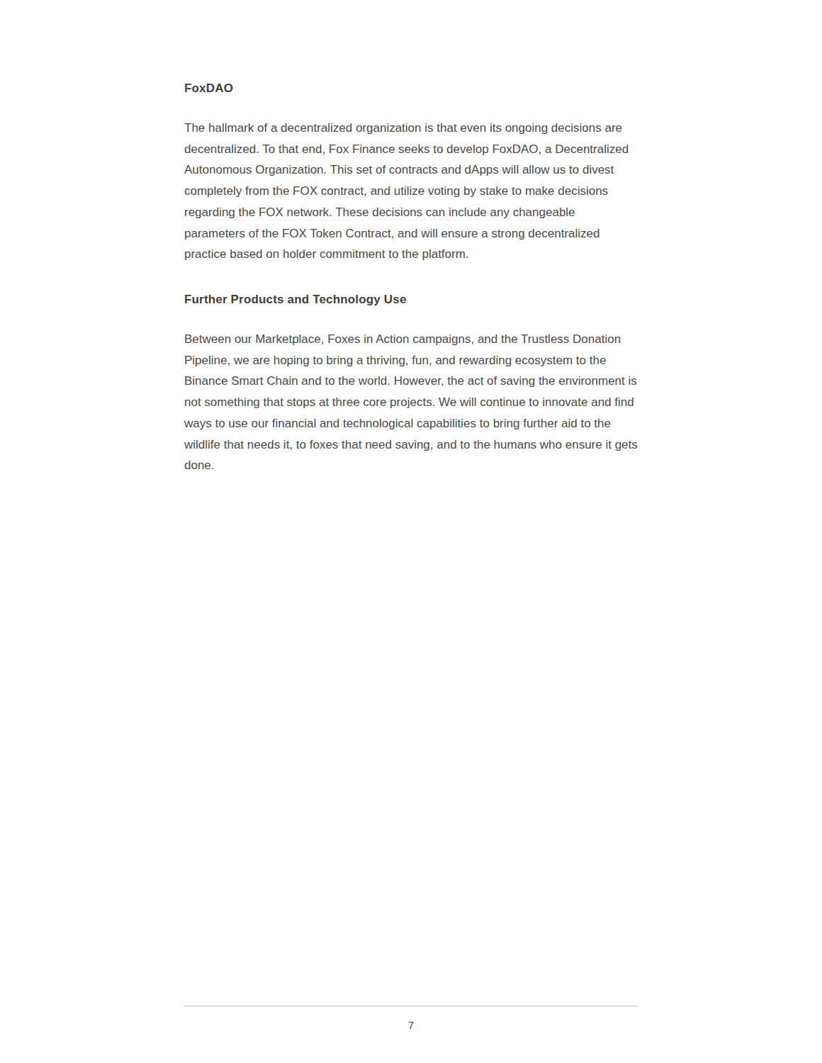FoxDAO
The hallmark of a decentralized organization is that even its ongoing decisions are decentralized. To that end, Fox Finance seeks to develop FoxDAO, a Decentralized Autonomous Organization. This set of contracts and dApps will allow us to divest completely from the FOX contract, and utilize voting by stake to make decisions regarding the FOX network. These decisions can include any changeable parameters of the FOX Token Contract, and will ensure a strong decentralized practice based on holder commitment to the platform.
Further Products and Technology Use
Between our Marketplace, Foxes in Action campaigns, and the Trustless Donation Pipeline, we are hoping to bring a thriving, fun, and rewarding ecosystem to the Binance Smart Chain and to the world. However, the act of saving the environment is not something that stops at three core projects. We will continue to innovate and find ways to use our financial and technological capabilities to bring further aid to the wildlife that needs it, to foxes that need saving, and to the humans who ensure it gets done.
7